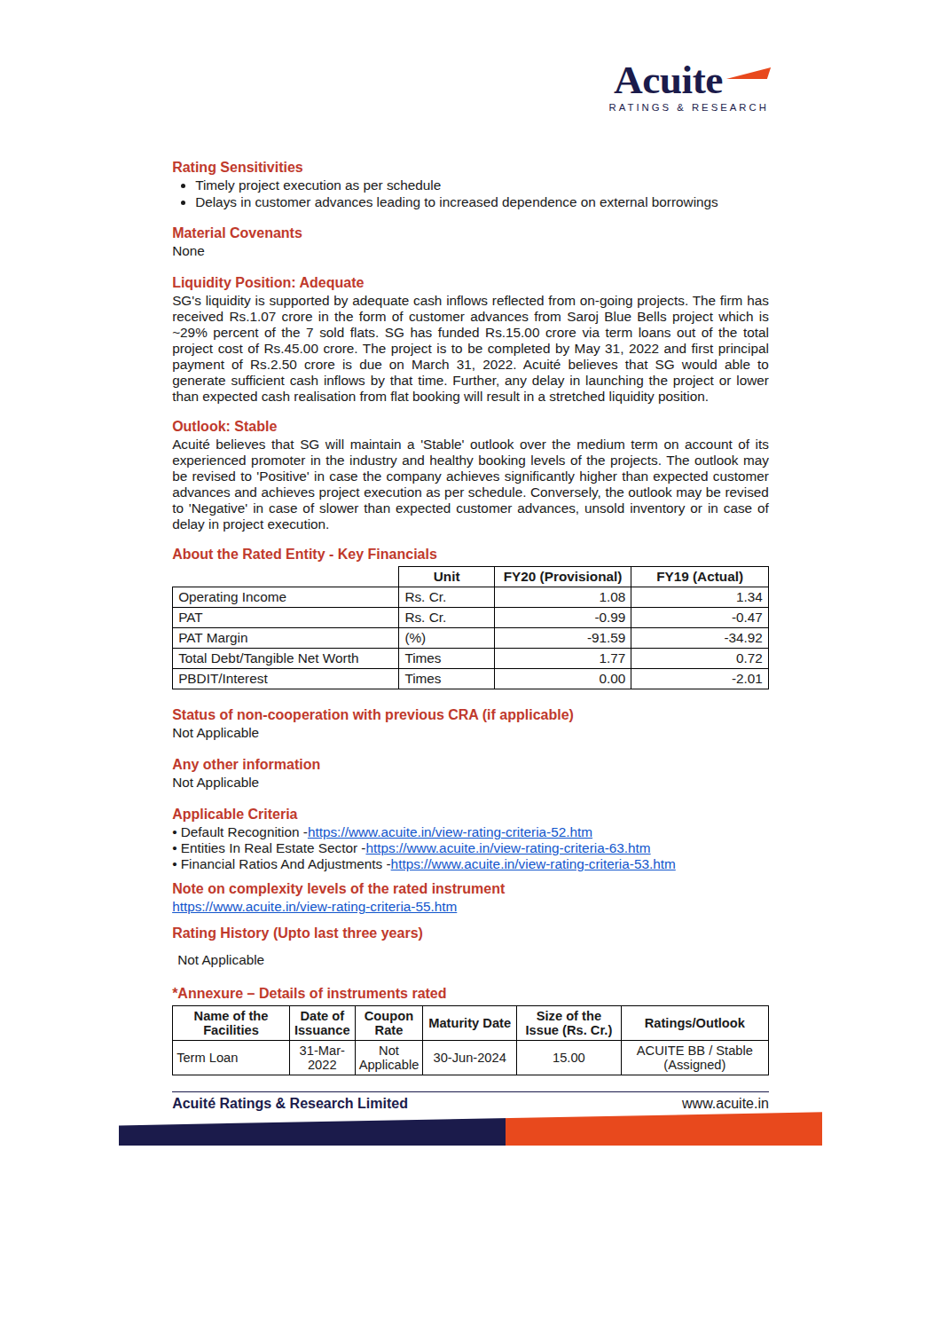Acuite
RATINGS & RESEARCH
Rating Sensitivities
Timely project execution as per schedule
Delays in customer advances leading to increased dependence on external borrowings
Material Covenants
None
Liquidity Position: Adequate
SG's liquidity is supported by adequate cash inflows reflected from on-going projects. The firm has received Rs.1.07 crore in the form of customer advances from Saroj Blue Bells project which is ~29% percent of the 7 sold flats. SG has funded Rs.15.00 crore via term loans out of the total project cost of Rs.45.00 crore. The project is to be completed by May 31, 2022 and first principal payment of Rs.2.50 crore is due on March 31, 2022. Acuité believes that SG would able to generate sufficient cash inflows by that time. Further, any delay in launching the project or lower than expected cash realisation from flat booking will result in a stretched liquidity position.
Outlook: Stable
Acuité believes that SG will maintain a 'Stable' outlook over the medium term on account of its experienced promoter in the industry and healthy booking levels of the projects. The outlook may be revised to 'Positive' in case the company achieves significantly higher than expected customer advances and achieves project execution as per schedule. Conversely, the outlook may be revised to 'Negative' in case of slower than expected customer advances, unsold inventory or in case of delay in project execution.
About the Rated Entity - Key Financials
| | Unit | FY20 (Provisional) | FY19 (Actual) |
| --- | --- | --- | --- |
| Operating Income | Rs. Cr. | 1.08 | 1.34 |
| PAT | Rs. Cr. | -0.99 | -0.47 |
| PAT Margin | (%) | -91.59 | -34.92 |
| Total Debt/Tangible Net Worth | Times | 1.77 | 0.72 |
| PBDIT/Interest | Times | 0.00 | -2.01 |
Status of non-cooperation with previous CRA (if applicable)
Not Applicable
Any other information
Not Applicable
Applicable Criteria
• Default Recognition -https://www.acuite.in/view-rating-criteria-52.htm
• Entities In Real Estate Sector -https://www.acuite.in/view-rating-criteria-63.htm
• Financial Ratios And Adjustments -https://www.acuite.in/view-rating-criteria-53.htm
Note on complexity levels of the rated instrument
https://www.acuite.in/view-rating-criteria-55.htm
Rating History (Upto last three years)
Not Applicable
*Annexure – Details of instruments rated
| Name of the Facilities | Date of Issuance | Coupon Rate | Maturity Date | Size of the Issue (Rs. Cr.) | Ratings/Outlook |
| --- | --- | --- | --- | --- | --- |
| Term Loan | 31-Mar-2022 | Not Applicable | 30-Jun-2024 | 15.00 | ACUITE BB / Stable (Assigned) |
Acuité Ratings & Research Limited www.acuite.in